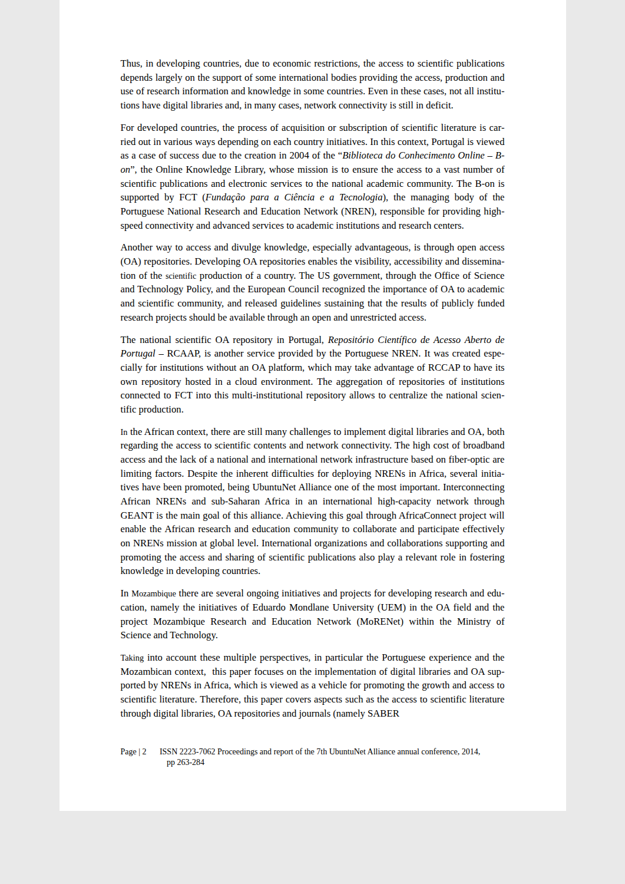Thus, in developing countries, due to economic restrictions, the access to scientific publications depends largely on the support of some international bodies providing the access, production and use of research information and knowledge in some countries. Even in these cases, not all institutions have digital libraries and, in many cases, network connectivity is still in deficit.
For developed countries, the process of acquisition or subscription of scientific literature is carried out in various ways depending on each country initiatives. In this context, Portugal is viewed as a case of success due to the creation in 2004 of the “Biblioteca do Conhecimento Online – B-on”, the Online Knowledge Library, whose mission is to ensure the access to a vast number of scientific publications and electronic services to the national academic community. The B-on is supported by FCT (Fundação para a Ciência e a Tecnologia), the managing body of the Portuguese National Research and Education Network (NREN), responsible for providing high-speed connectivity and advanced services to academic institutions and research centers.
Another way to access and divulge knowledge, especially advantageous, is through open access (OA) repositories. Developing OA repositories enables the visibility, accessibility and dissemination of the scientific production of a country. The US government, through the Office of Science and Technology Policy, and the European Council recognized the importance of OA to academic and scientific community, and released guidelines sustaining that the results of publicly funded research projects should be available through an open and unrestricted access.
The national scientific OA repository in Portugal, Repositório Científico de Acesso Aberto de Portugal – RCAAP, is another service provided by the Portuguese NREN. It was created especially for institutions without an OA platform, which may take advantage of RCCAP to have its own repository hosted in a cloud environment. The aggregation of repositories of institutions connected to FCT into this multi-institutional repository allows to centralize the national scientific production.
In the African context, there are still many challenges to implement digital libraries and OA, both regarding the access to scientific contents and network connectivity. The high cost of broadband access and the lack of a national and international network infrastructure based on fiber-optic are limiting factors. Despite the inherent difficulties for deploying NRENs in Africa, several initiatives have been promoted, being UbuntuNet Alliance one of the most important. Interconnecting African NRENs and sub-Saharan Africa in an international high-capacity network through GEANT is the main goal of this alliance. Achieving this goal through AfricaConnect project will enable the African research and education community to collaborate and participate effectively on NRENs mission at global level. International organizations and collaborations supporting and promoting the access and sharing of scientific publications also play a relevant role in fostering knowledge in developing countries.
In Mozambique there are several ongoing initiatives and projects for developing research and education, namely the initiatives of Eduardo Mondlane University (UEM) in the OA field and the project Mozambique Research and Education Network (MoRENet) within the Ministry of Science and Technology.
Taking into account these multiple perspectives, in particular the Portuguese experience and the Mozambican context, this paper focuses on the implementation of digital libraries and OA supported by NRENs in Africa, which is viewed as a vehicle for promoting the growth and access to scientific literature. Therefore, this paper covers aspects such as the access to scientific literature through digital libraries, OA repositories and journals (namely SABER
Page | 2 ISSN 2223-7062 Proceedings and report of the 7th UbuntuNet Alliance annual conference, 2014, pp 263-284